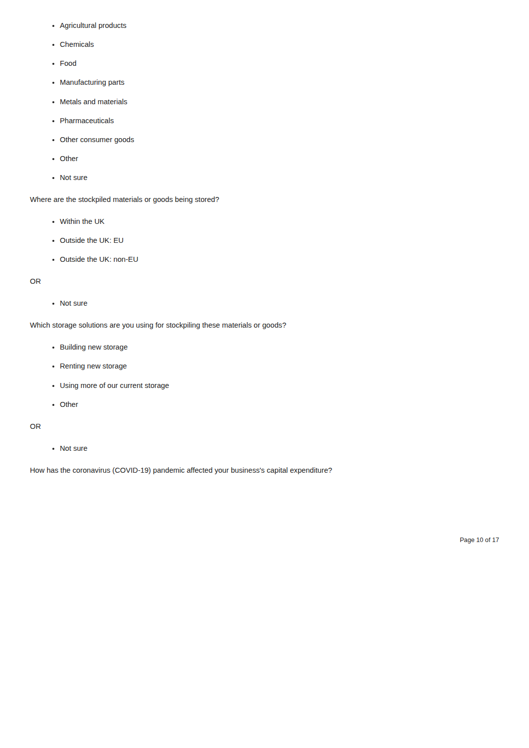Agricultural products
Chemicals
Food
Manufacturing parts
Metals and materials
Pharmaceuticals
Other consumer goods
Other
Not sure
Where are the stockpiled materials or goods being stored?
Within the UK
Outside the UK: EU
Outside the UK: non-EU
OR
Not sure
Which storage solutions are you using for stockpiling these materials or goods?
Building new storage
Renting new storage
Using more of our current storage
Other
OR
Not sure
How has the coronavirus (COVID-19) pandemic affected your business's capital expenditure?
Page 10 of 17